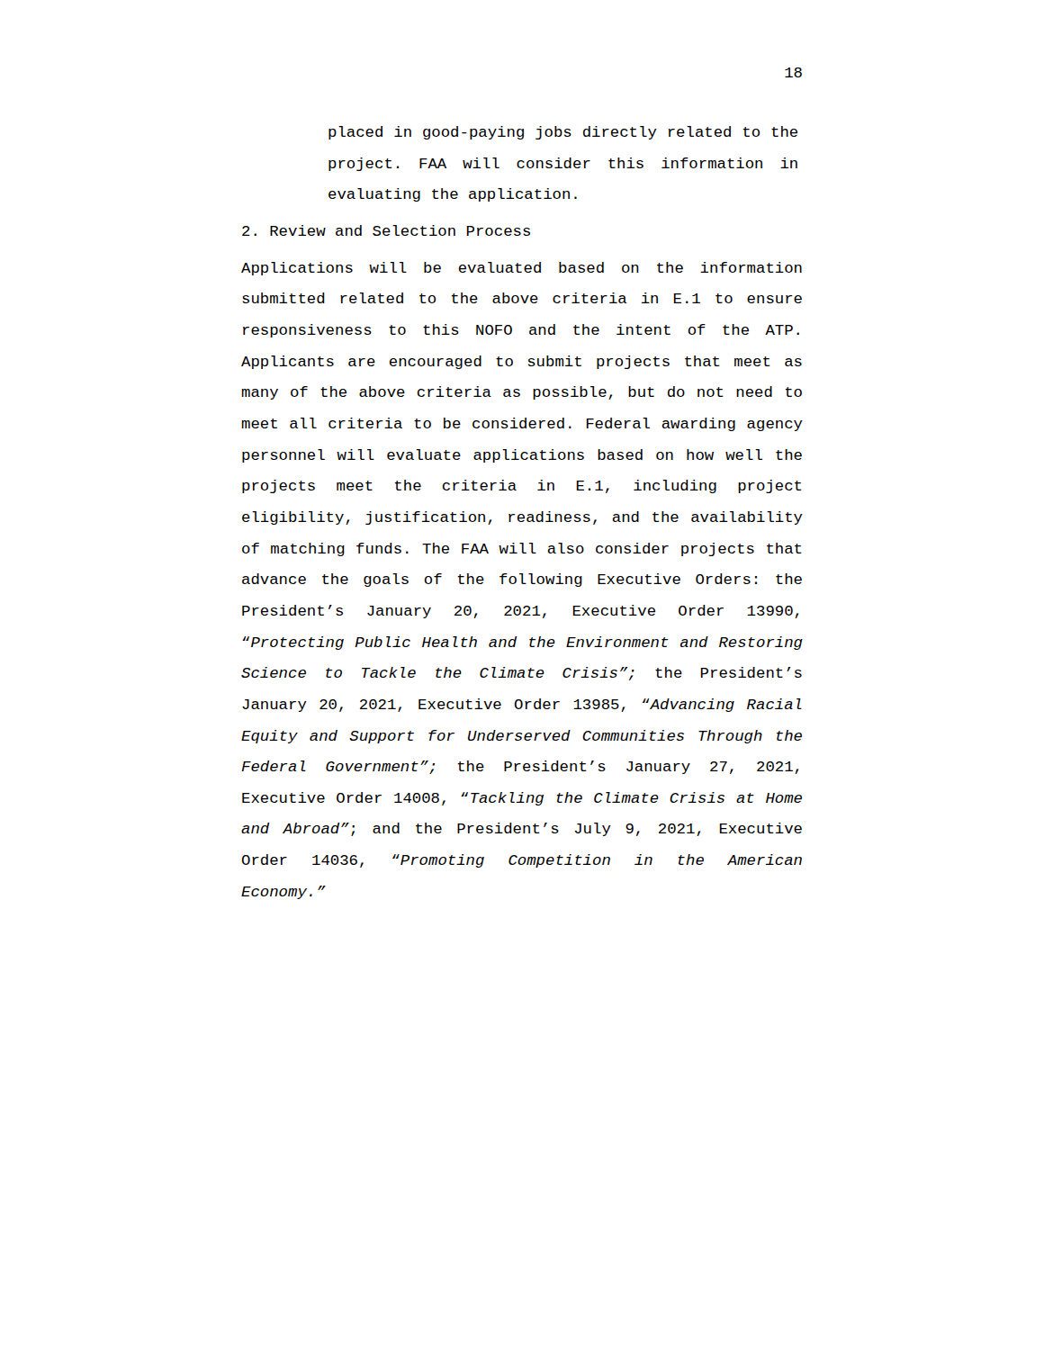18
placed in good-paying jobs directly related to the project. FAA will consider this information in evaluating the application.
2. Review and Selection Process
Applications will be evaluated based on the information submitted related to the above criteria in E.1 to ensure responsiveness to this NOFO and the intent of the ATP. Applicants are encouraged to submit projects that meet as many of the above criteria as possible, but do not need to meet all criteria to be considered. Federal awarding agency personnel will evaluate applications based on how well the projects meet the criteria in E.1, including project eligibility, justification, readiness, and the availability of matching funds. The FAA will also consider projects that advance the goals of the following Executive Orders: the President’s January 20, 2021, Executive Order 13990, “Protecting Public Health and the Environment and Restoring Science to Tackle the Climate Crisis”; the President’s January 20, 2021, Executive Order 13985, “Advancing Racial Equity and Support for Underserved Communities Through the Federal Government”; the President’s January 27, 2021, Executive Order 14008, “Tackling the Climate Crisis at Home and Abroad”; and the President’s July 9, 2021, Executive Order 14036, “Promoting Competition in the American Economy.”